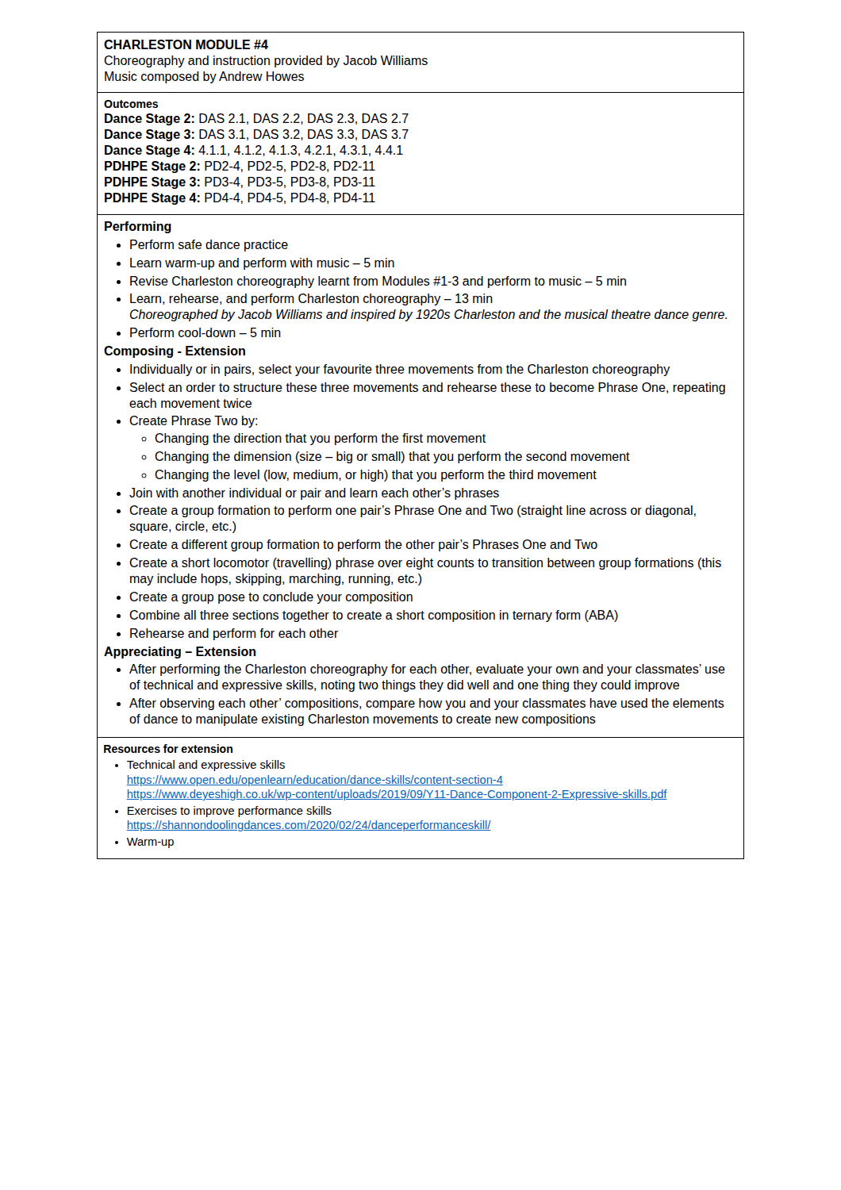| CHARLESTON MODULE #4 Choreography and instruction provided by Jacob Williams Music composed by Andrew Howes |
| Outcomes Dance Stage 2: DAS 2.1, DAS 2.2, DAS 2.3, DAS 2.7 Dance Stage 3: DAS 3.1, DAS 3.2, DAS 3.3, DAS 3.7 Dance Stage 4: 4.1.1, 4.1.2, 4.1.3, 4.2.1, 4.3.1, 4.4.1 PDHPE Stage 2: PD2-4, PD2-5, PD2-8, PD2-11 PDHPE Stage 3: PD3-4, PD3-5, PD3-8, PD3-11 PDHPE Stage 4: PD4-4, PD4-5, PD4-8, PD4-11 |
| Performing Perform safe dance practice Learn warm-up and perform with music – 5 min Revise Charleston choreography learnt from Modules #1-3 and perform to music – 5 min Learn, rehearse, and perform Charleston choreography – 13 min Choreographed by Jacob Williams and inspired by 1920s Charleston and the musical theatre dance genre. Perform cool-down – 5 min Composing - Extension Individually or in pairs, select your favourite three movements from the Charleston choreography Select an order to structure these three movements and rehearse these to become Phrase One, repeating each movement twice Create Phrase Two by: Changing the direction that you perform the first movement Changing the dimension (size – big or small) that you perform the second movement Changing the level (low, medium, or high) that you perform the third movement Join with another individual or pair and learn each other’s phrases Create a group formation to perform one pair’s Phrase One and Two (straight line across or diagonal, square, circle, etc.) Create a different group formation to perform the other pair’s Phrases One and Two Create a short locomotor (travelling) phrase over eight counts to transition between group formations (this may include hops, skipping, marching, running, etc.) Create a group pose to conclude your composition Combine all three sections together to create a short composition in ternary form (ABA) Rehearse and perform for each other Appreciating – Extension After performing the Charleston choreography for each other, evaluate your own and your classmates’ use of technical and expressive skills, noting two things they did well and one thing they could improve After observing each other’ compositions, compare how you and your classmates have used the elements of dance to manipulate existing Charleston movements to create new compositions |
| Resources for extension Technical and expressive skills https://www.open.edu/openlearn/education/dance-skills/content-section-4 https://www.deyeshigh.co.uk/wp-content/uploads/2019/09/Y11-Dance-Component-2-Expressive-skills.pdf Exercises to improve performance skills https://shannondoolingdances.com/2020/02/24/danceperformanceskill/ Warm-up |